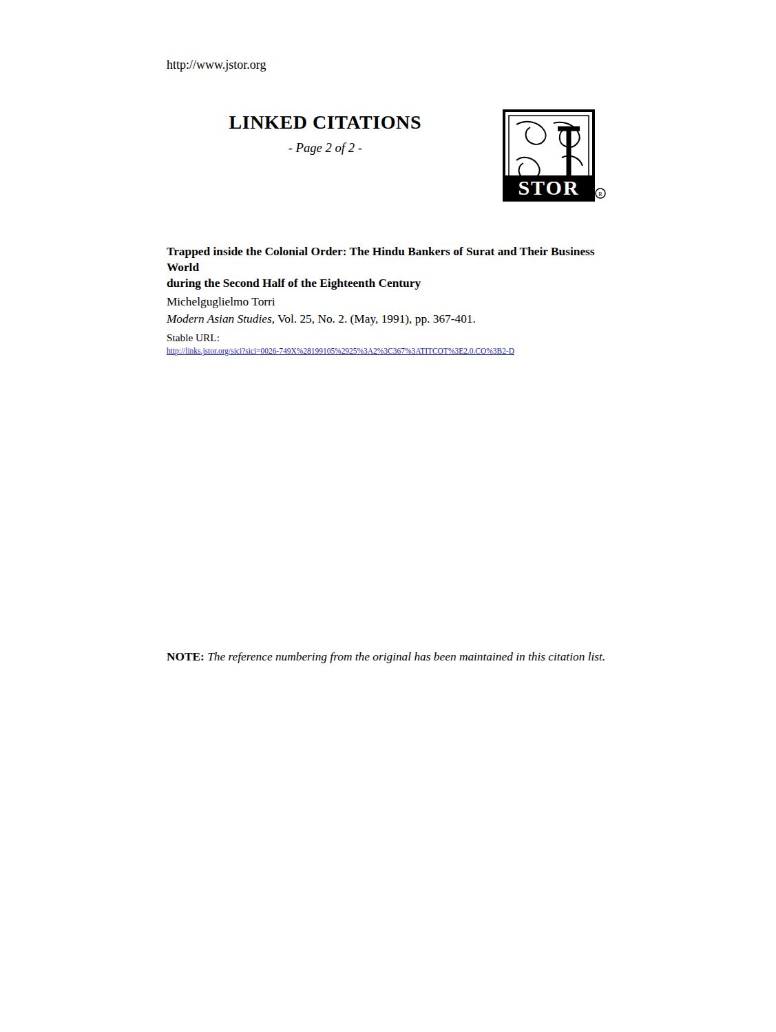http://www.jstor.org
LINKED CITATIONS
- Page 2 of 2 -
STOR R
Trapped inside the Colonial Order: The Hindu Bankers of Surat and Their Business World
during the Second Half of the Eighteenth Century
Michelguglielmo Torri
Modern Asian Studies, Vol. 25, No. 2. (May, 1991), pp. 367-401.
Stable URL:
http://links.jstor.org/sici?sici=0026-749X%28199105%2925%3A2%3C367%3ATITCOT%3E2.0.CO%3B2-D
NOTE: The reference numbering from the original has been maintained in this citation list.